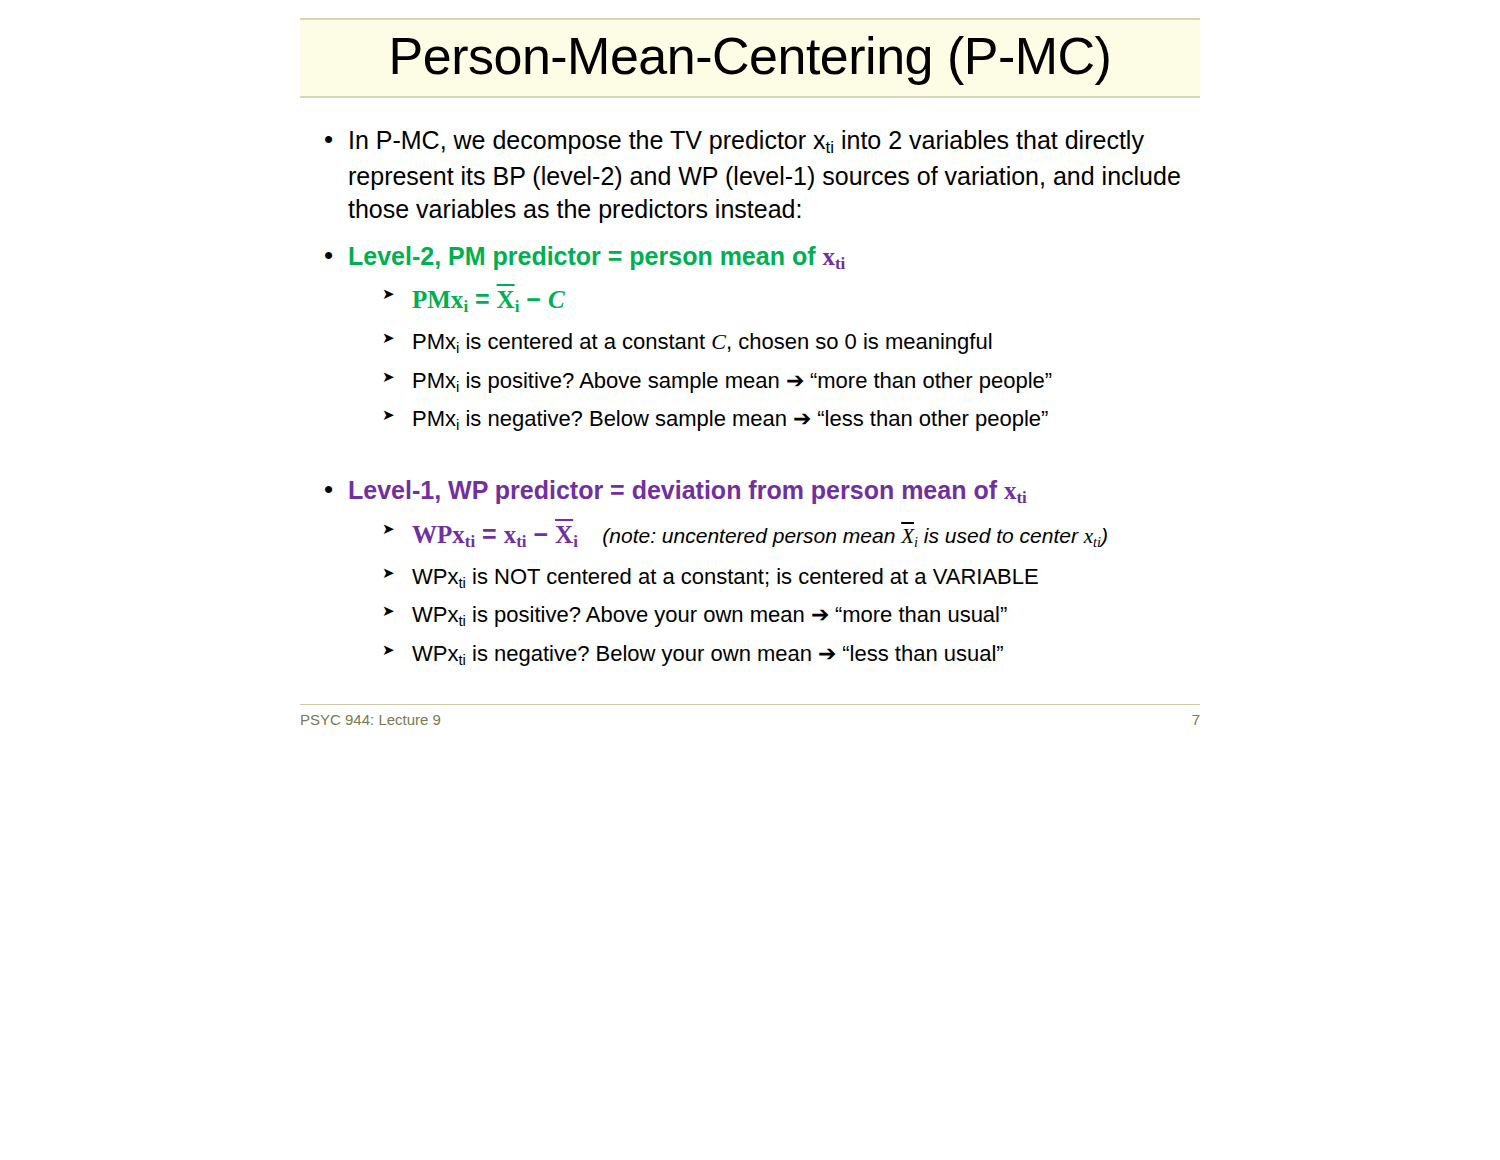Person-Mean-Centering (P-MC)
In P-MC, we decompose the TV predictor xti into 2 variables that directly represent its BP (level-2) and WP (level-1) sources of variation, and include those variables as the predictors instead:
Level-2, PM predictor = person mean of xti
PMxi = Xi − C
PMxi is centered at a constant C, chosen so 0 is meaningful
PMxi is positive? Above sample mean ➔ “more than other people”
PMxi is negative? Below sample mean ➔ “less than other people”
Level-1, WP predictor = deviation from person mean of xti
WPxti = xti − Xi (note: uncentered person mean Xi is used to center xti)
WPxti is NOT centered at a constant; is centered at a VARIABLE
WPxti is positive? Above your own mean ➔ “more than usual”
WPxti is negative? Below your own mean ➔ “less than usual”
PSYC 944: Lecture 9 7